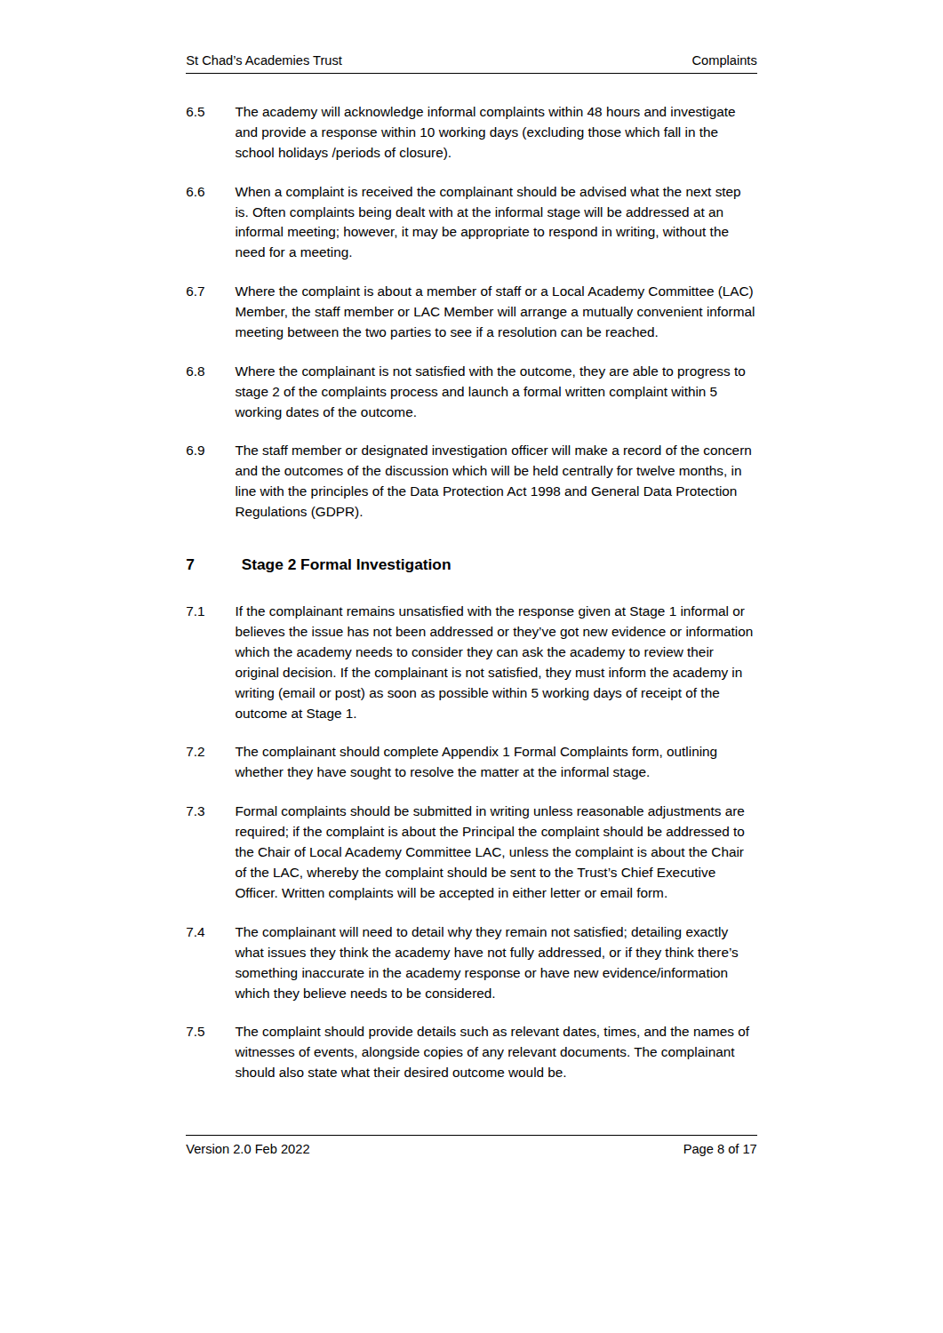St Chad’s Academies Trust
Complaints
6.5
The academy will acknowledge informal complaints within 48 hours and investigate and provide a response within 10 working days (excluding those which fall in the school holidays /periods of closure).
6.6
When a complaint is received the complainant should be advised what the next step is. Often complaints being dealt with at the informal stage will be addressed at an informal meeting; however, it may be appropriate to respond in writing, without the need for a meeting.
6.7
Where the complaint is about a member of staff or a Local Academy Committee (LAC) Member, the staff member or LAC Member will arrange a mutually convenient informal meeting between the two parties to see if a resolution can be reached.
6.8
Where the complainant is not satisfied with the outcome, they are able to progress to stage 2 of the complaints process and launch a formal written complaint within 5 working dates of the outcome.
6.9
The staff member or designated investigation officer will make a record of the concern and the outcomes of the discussion which will be held centrally for twelve months, in line with the principles of the Data Protection Act 1998 and General Data Protection Regulations (GDPR).
7 Stage 2 Formal Investigation
7.1
If the complainant remains unsatisfied with the response given at Stage 1 informal or believes the issue has not been addressed or they’ve got new evidence or information which the academy needs to consider they can ask the academy to review their original decision. If the complainant is not satisfied, they must inform the academy in writing (email or post) as soon as possible within 5 working days of receipt of the outcome at Stage 1.
7.2
The complainant should complete Appendix 1 Formal Complaints form, outlining whether they have sought to resolve the matter at the informal stage.
7.3
Formal complaints should be submitted in writing unless reasonable adjustments are required; if the complaint is about the Principal the complaint should be addressed to the Chair of Local Academy Committee LAC, unless the complaint is about the Chair of the LAC, whereby the complaint should be sent to the Trust’s Chief Executive Officer. Written complaints will be accepted in either letter or email form.
7.4
The complainant will need to detail why they remain not satisfied; detailing exactly what issues they think the academy have not fully addressed, or if they think there’s something inaccurate in the academy response or have new evidence/information which they believe needs to be considered.
7.5
The complaint should provide details such as relevant dates, times, and the names of witnesses of events, alongside copies of any relevant documents. The complainant should also state what their desired outcome would be.
Version 2.0 Feb 2022
Page 8 of 17